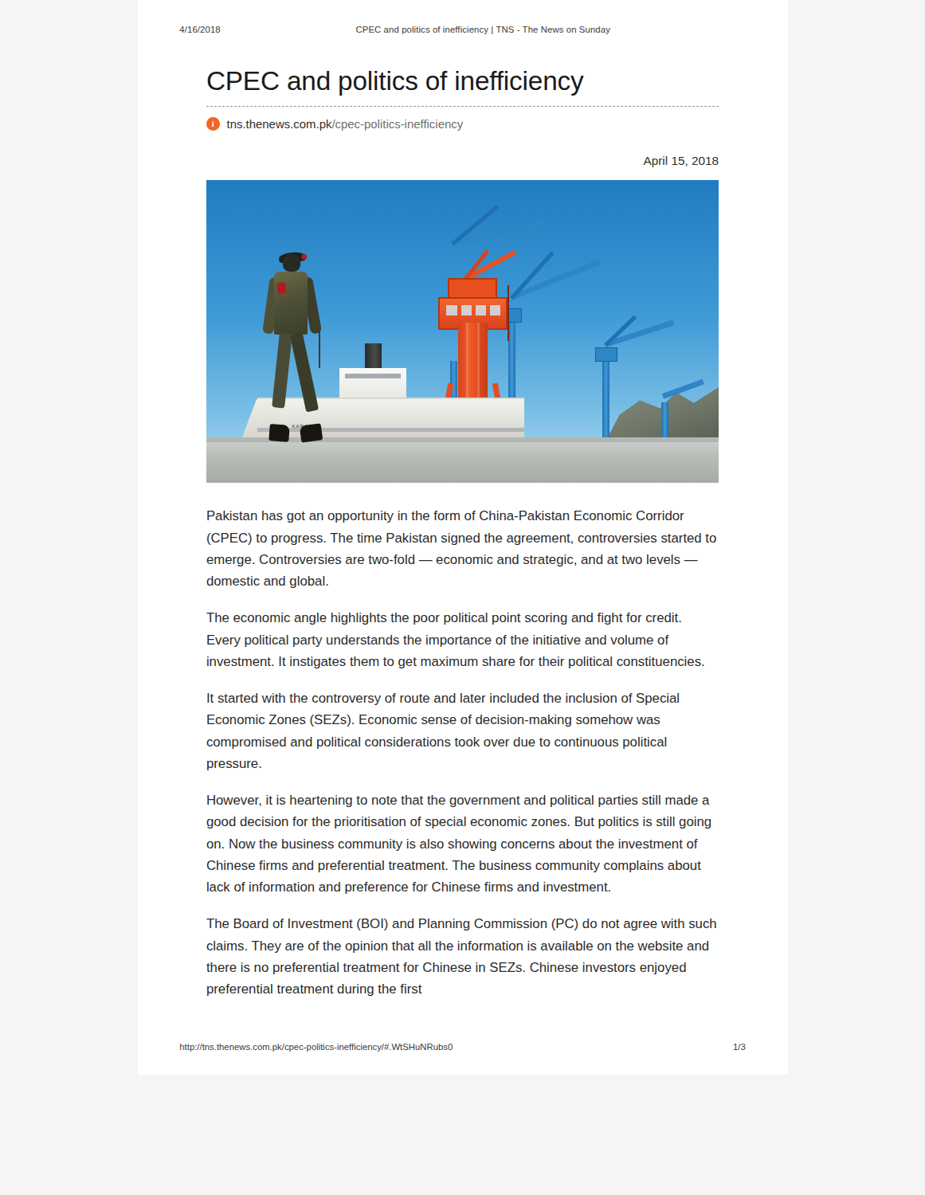4/16/2018 CPEC and politics of inefficiency | TNS - The News on Sunday
CPEC and politics of inefficiency
i tns.thenews.com.pk/cpec-politics-inefficiency
April 15, 2018
SIBI KARACHI
Pakistan has got an opportunity in the form of China-Pakistan Economic Corridor (CPEC) to progress. The time Pakistan signed the agreement, controversies started to emerge. Controversies are two-fold — economic and strategic, and at two levels — domestic and global.
The economic angle highlights the poor political point scoring and fight for credit. Every political party understands the importance of the initiative and volume of investment. It instigates them to get maximum share for their political constituencies.
It started with the controversy of route and later included the inclusion of Special Economic Zones (SEZs). Economic sense of decision-making somehow was compromised and political considerations took over due to continuous political pressure.
However, it is heartening to note that the government and political parties still made a good decision for the prioritisation of special economic zones. But politics is still going on. Now the business community is also showing concerns about the investment of Chinese firms and preferential treatment. The business community complains about lack of information and preference for Chinese firms and investment.
The Board of Investment (BOI) and Planning Commission (PC) do not agree with such claims. They are of the opinion that all the information is available on the website and there is no preferential treatment for Chinese in SEZs. Chinese investors enjoyed preferential treatment during the first
http://tns.thenews.com.pk/cpec-politics-inefficiency/#.WtSHuNRubs0 1/3